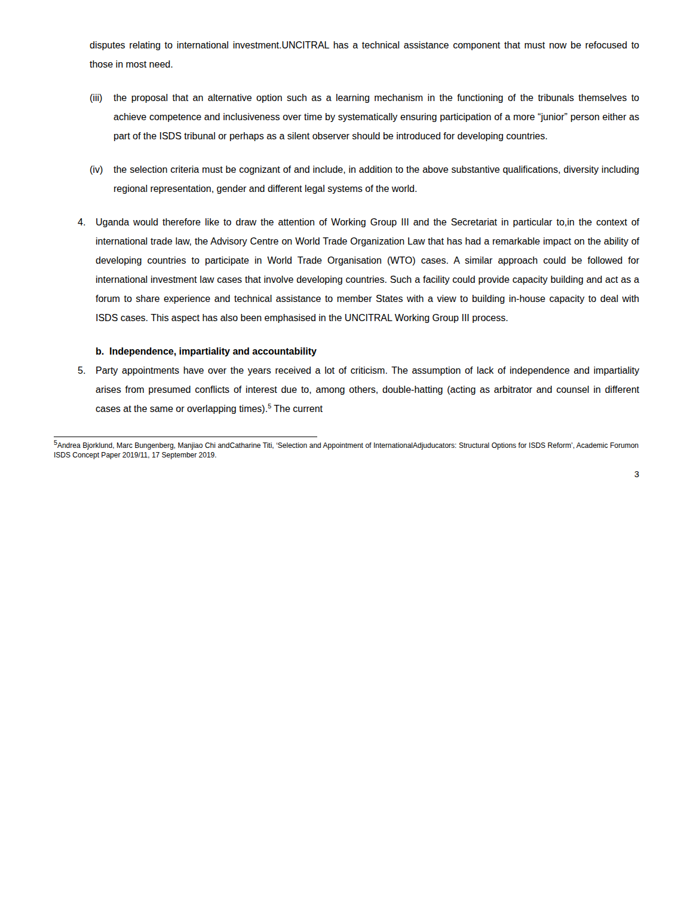disputes relating to international investment.UNCITRAL has a technical assistance component that must now be refocused to those in most need.
(iii) the proposal that an alternative option such as a learning mechanism in the functioning of the tribunals themselves to achieve competence and inclusiveness over time by systematically ensuring participation of a more “junior” person either as part of the ISDS tribunal or perhaps as a silent observer should be introduced for developing countries.
(iv) the selection criteria must be cognizant of and include, in addition to the above substantive qualifications, diversity including regional representation, gender and different legal systems of the world.
4. Uganda would therefore like to draw the attention of Working Group III and the Secretariat in particular to,in the context of international trade law, the Advisory Centre on World Trade Organization Law that has had a remarkable impact on the ability of developing countries to participate in World Trade Organisation (WTO) cases. A similar approach could be followed for international investment law cases that involve developing countries. Such a facility could provide capacity building and act as a forum to share experience and technical assistance to member States with a view to building in-house capacity to deal with ISDS cases. This aspect has also been emphasised in the UNCITRAL Working Group III process.
b. Independence, impartiality and accountability
5. Party appointments have over the years received a lot of criticism. The assumption of lack of independence and impartiality arises from presumed conflicts of interest due to, among others, double-hatting (acting as arbitrator and counsel in different cases at the same or overlapping times).5 The current
5Andrea Bjorklund, Marc Bungenberg, Manjiao Chi andCatharine Titi, ‘Selection and Appointment of InternationalAdjuducators: Structural Options for ISDS Reform’, Academic Forumon ISDS Concept Paper 2019/11, 17 September 2019.
3